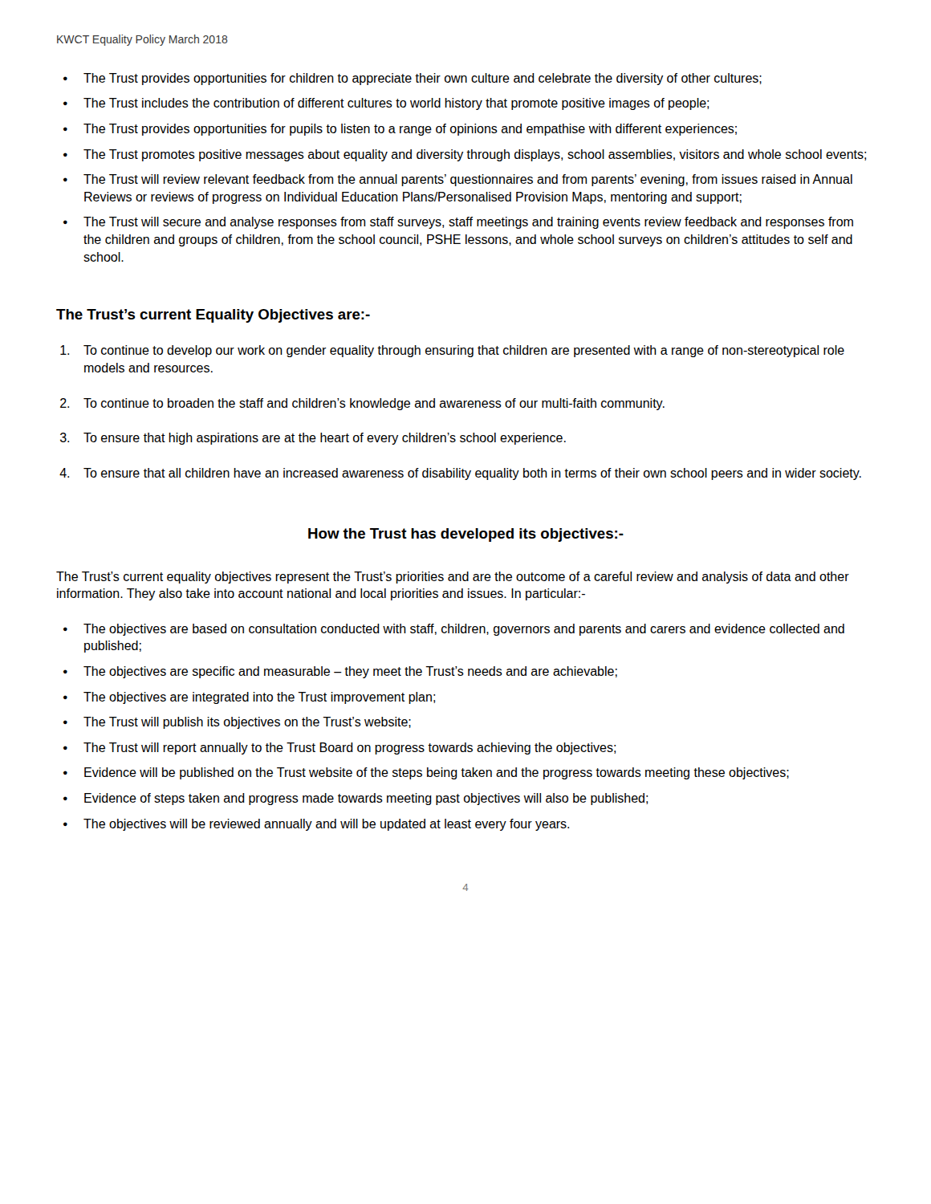KWCT Equality Policy March 2018
The Trust provides opportunities for children to appreciate their own culture and celebrate the diversity of other cultures;
The Trust includes the contribution of different cultures to world history that promote positive images of people;
The Trust provides opportunities for pupils to listen to a range of opinions and empathise with different experiences;
The Trust promotes positive messages about equality and diversity through displays, school assemblies, visitors and whole school events;
The Trust will review relevant feedback from the annual parents’ questionnaires and from parents’ evening, from issues raised in Annual Reviews or reviews of progress on Individual Education Plans/Personalised Provision Maps, mentoring and support;
The Trust will secure and analyse responses from staff surveys, staff meetings and training events review feedback and responses from the children and groups of children, from the school council, PSHE lessons, and whole school surveys on children’s attitudes to self and school.
The Trust’s current Equality Objectives are:-
To continue to develop our work on gender equality through ensuring that children are presented with a range of non-stereotypical role models and resources.
To continue to broaden the staff and children’s knowledge and awareness of our multi-faith community.
To ensure that high aspirations are at the heart of every children’s school experience.
To ensure that all children have an increased awareness of disability equality both in terms of their own school peers and in wider society.
How the Trust has developed its objectives:-
The Trust’s current equality objectives represent the Trust’s priorities and are the outcome of a careful review and analysis of data and other information. They also take into account national and local priorities and issues. In particular:-
The objectives are based on consultation conducted with staff, children, governors and parents and carers and evidence collected and published;
The objectives are specific and measurable – they meet the Trust’s needs and are achievable;
The objectives are integrated into the Trust improvement plan;
The Trust will publish its objectives on the Trust’s website;
The Trust will report annually to the Trust Board on progress towards achieving the objectives;
Evidence will be published on the Trust website of the steps being taken and the progress towards meeting these objectives;
Evidence of steps taken and progress made towards meeting past objectives will also be published;
The objectives will be reviewed annually and will be updated at least every four years.
4